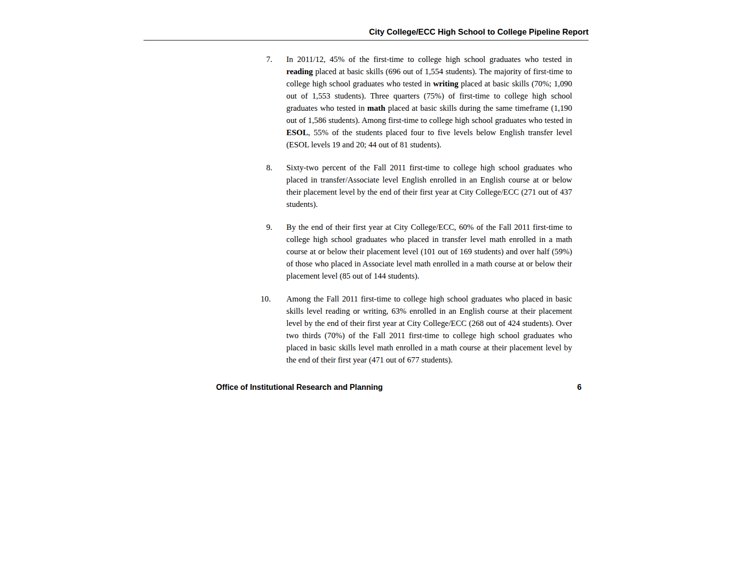City College/ECC High School to College Pipeline Report
7. In 2011/12, 45% of the first-time to college high school graduates who tested in reading placed at basic skills (696 out of 1,554 students). The majority of first-time to college high school graduates who tested in writing placed at basic skills (70%; 1,090 out of 1,553 students). Three quarters (75%) of first-time to college high school graduates who tested in math placed at basic skills during the same timeframe (1,190 out of 1,586 students). Among first-time to college high school graduates who tested in ESOL, 55% of the students placed four to five levels below English transfer level (ESOL levels 19 and 20; 44 out of 81 students).
8. Sixty-two percent of the Fall 2011 first-time to college high school graduates who placed in transfer/Associate level English enrolled in an English course at or below their placement level by the end of their first year at City College/ECC (271 out of 437 students).
9. By the end of their first year at City College/ECC, 60% of the Fall 2011 first-time to college high school graduates who placed in transfer level math enrolled in a math course at or below their placement level (101 out of 169 students) and over half (59%) of those who placed in Associate level math enrolled in a math course at or below their placement level (85 out of 144 students).
10. Among the Fall 2011 first-time to college high school graduates who placed in basic skills level reading or writing, 63% enrolled in an English course at their placement level by the end of their first year at City College/ECC (268 out of 424 students). Over two thirds (70%) of the Fall 2011 first-time to college high school graduates who placed in basic skills level math enrolled in a math course at their placement level by the end of their first year (471 out of 677 students).
Office of Institutional Research and Planning 6